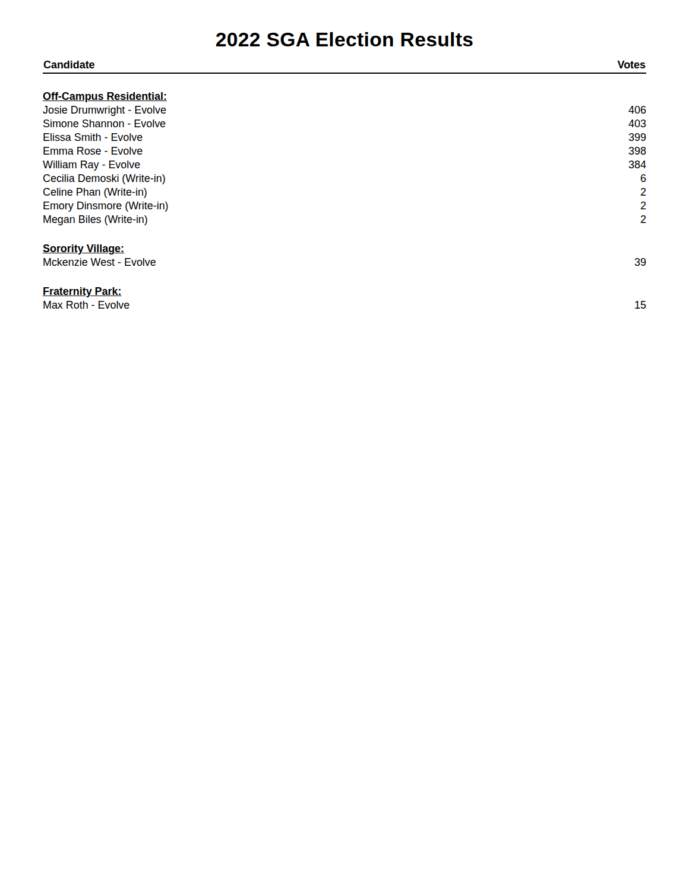2022 SGA Election Results
| Candidate | Votes |
| --- | --- |
| Off-Campus Residential: |
| Josie Drumwright - Evolve | 406 |
| Simone Shannon - Evolve | 403 |
| Elissa Smith - Evolve | 399 |
| Emma Rose - Evolve | 398 |
| William Ray - Evolve | 384 |
| Cecilia Demoski (Write-in) | 6 |
| Celine Phan (Write-in) | 2 |
| Emory Dinsmore (Write-in) | 2 |
| Megan Biles (Write-in) | 2 |
| Sorority Village: |
| Mckenzie West - Evolve | 39 |
| Fraternity Park: |
| Max Roth - Evolve | 15 |